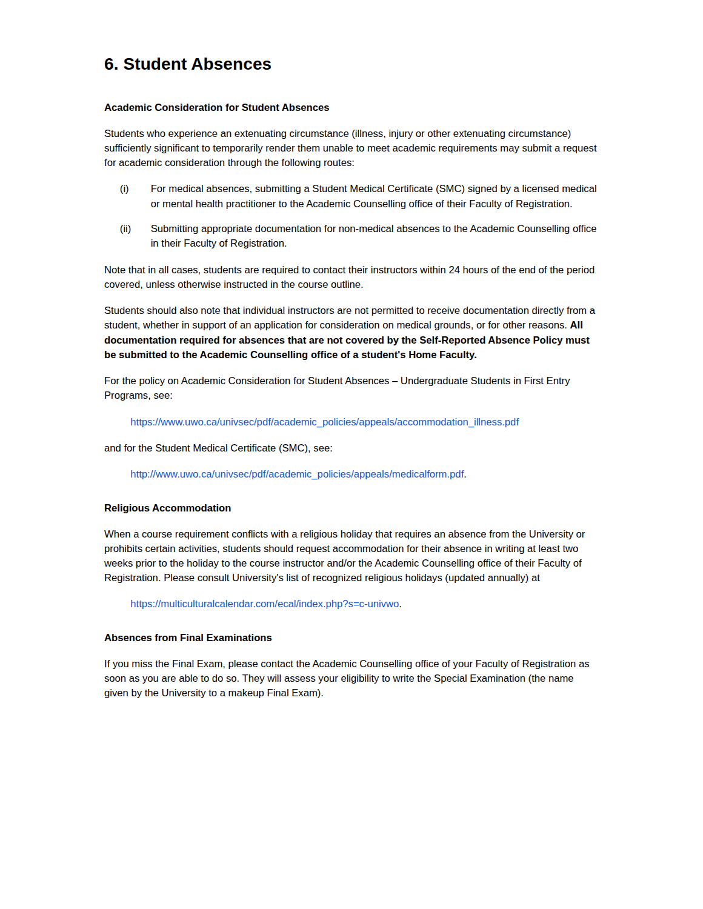6. Student Absences
Academic Consideration for Student Absences
Students who experience an extenuating circumstance (illness, injury or other extenuating circumstance) sufficiently significant to temporarily render them unable to meet academic requirements may submit a request for academic consideration through the following routes:
For medical absences, submitting a Student Medical Certificate (SMC) signed by a licensed medical or mental health practitioner to the Academic Counselling office of their Faculty of Registration.
Submitting appropriate documentation for non-medical absences to the Academic Counselling office in their Faculty of Registration.
Note that in all cases, students are required to contact their instructors within 24 hours of the end of the period covered, unless otherwise instructed in the course outline.
Students should also note that individual instructors are not permitted to receive documentation directly from a student, whether in support of an application for consideration on medical grounds, or for other reasons. All documentation required for absences that are not covered by the Self-Reported Absence Policy must be submitted to the Academic Counselling office of a student's Home Faculty.
For the policy on Academic Consideration for Student Absences – Undergraduate Students in First Entry Programs, see:
https://www.uwo.ca/univsec/pdf/academic_policies/appeals/accommodation_illness.pdf
and for the Student Medical Certificate (SMC), see:
http://www.uwo.ca/univsec/pdf/academic_policies/appeals/medicalform.pdf.
Religious Accommodation
When a course requirement conflicts with a religious holiday that requires an absence from the University or prohibits certain activities, students should request accommodation for their absence in writing at least two weeks prior to the holiday to the course instructor and/or the Academic Counselling office of their Faculty of Registration. Please consult University's list of recognized religious holidays (updated annually) at
https://multiculturalcalendar.com/ecal/index.php?s=c-univwo.
Absences from Final Examinations
If you miss the Final Exam, please contact the Academic Counselling office of your Faculty of Registration as soon as you are able to do so. They will assess your eligibility to write the Special Examination (the name given by the University to a makeup Final Exam).